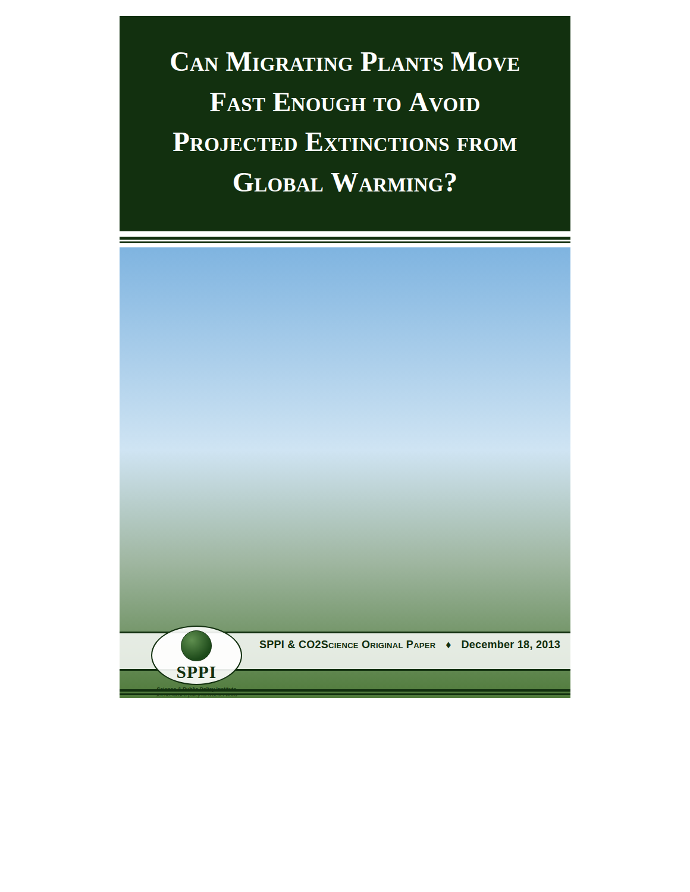Can Migrating Plants Move Fast Enough to Avoid Projected Extinctions from Global Warming?
SPPI & CO2Science Original Paper ♦ December 18, 2013
SPPI
Science & Public Policy Institute
"science-based policy for a better world"